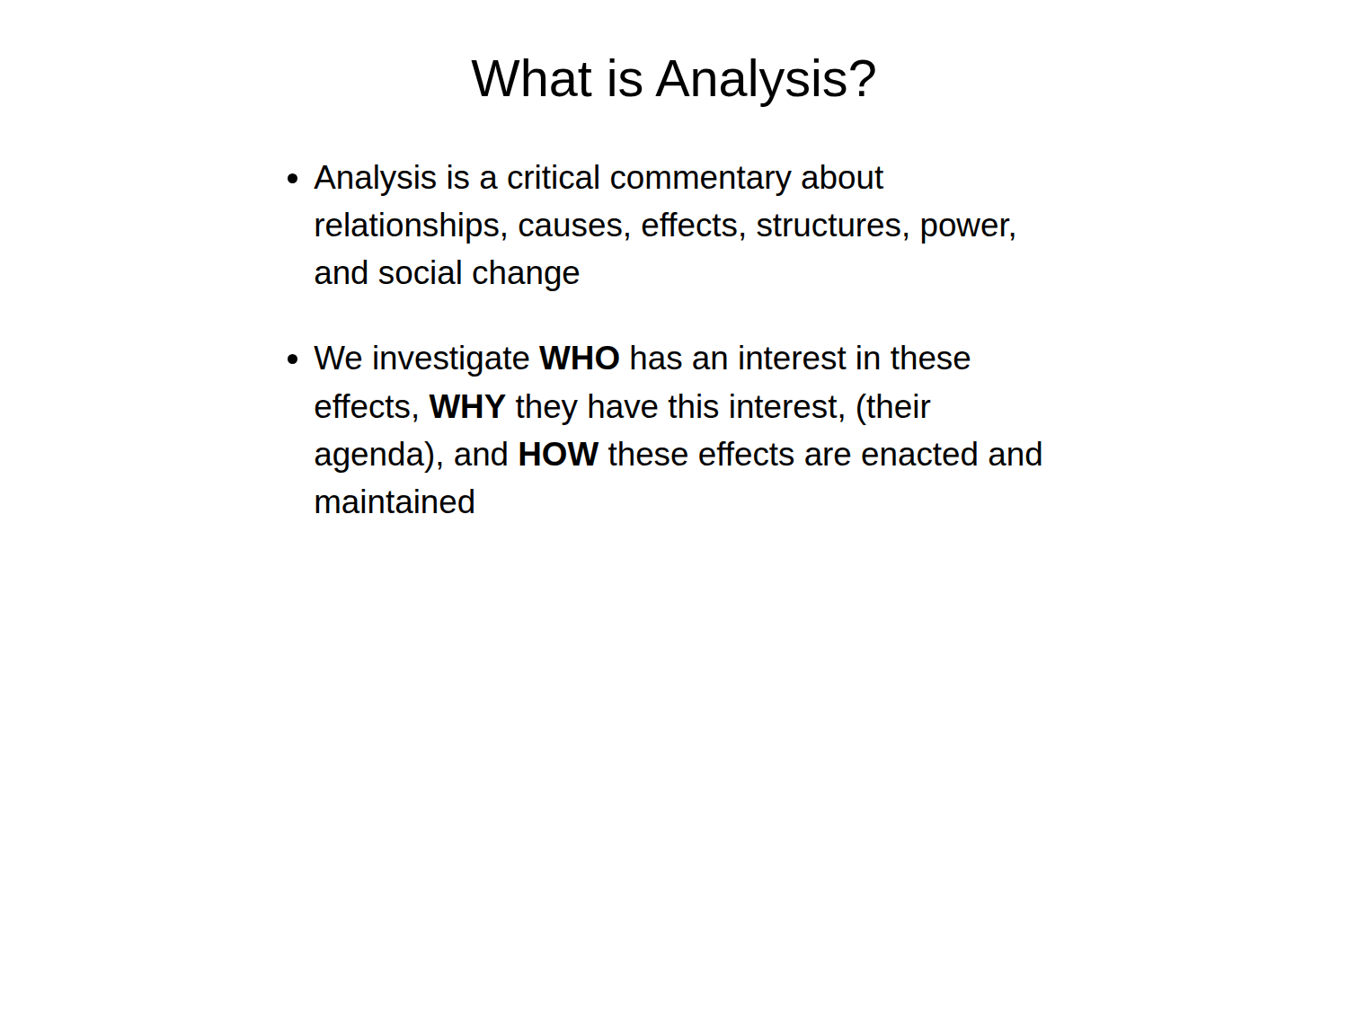What is Analysis?
Analysis is a critical commentary about relationships, causes, effects, structures, power, and social change
We investigate WHO has an interest in these effects, WHY they have this interest, (their agenda), and HOW these effects are enacted and maintained